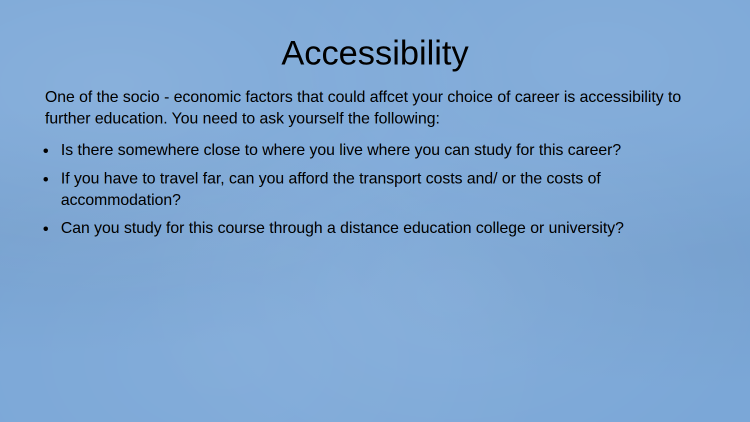Accessibility
One of the socio - economic factors that could affcet your choice of career is accessibility to further education. You need to ask yourself the following:
Is there somewhere close to where you live where you can study for this career?
If you have to travel far, can you afford the transport costs and/ or the costs of accommodation?
Can you study for this course through a distance education college or university?